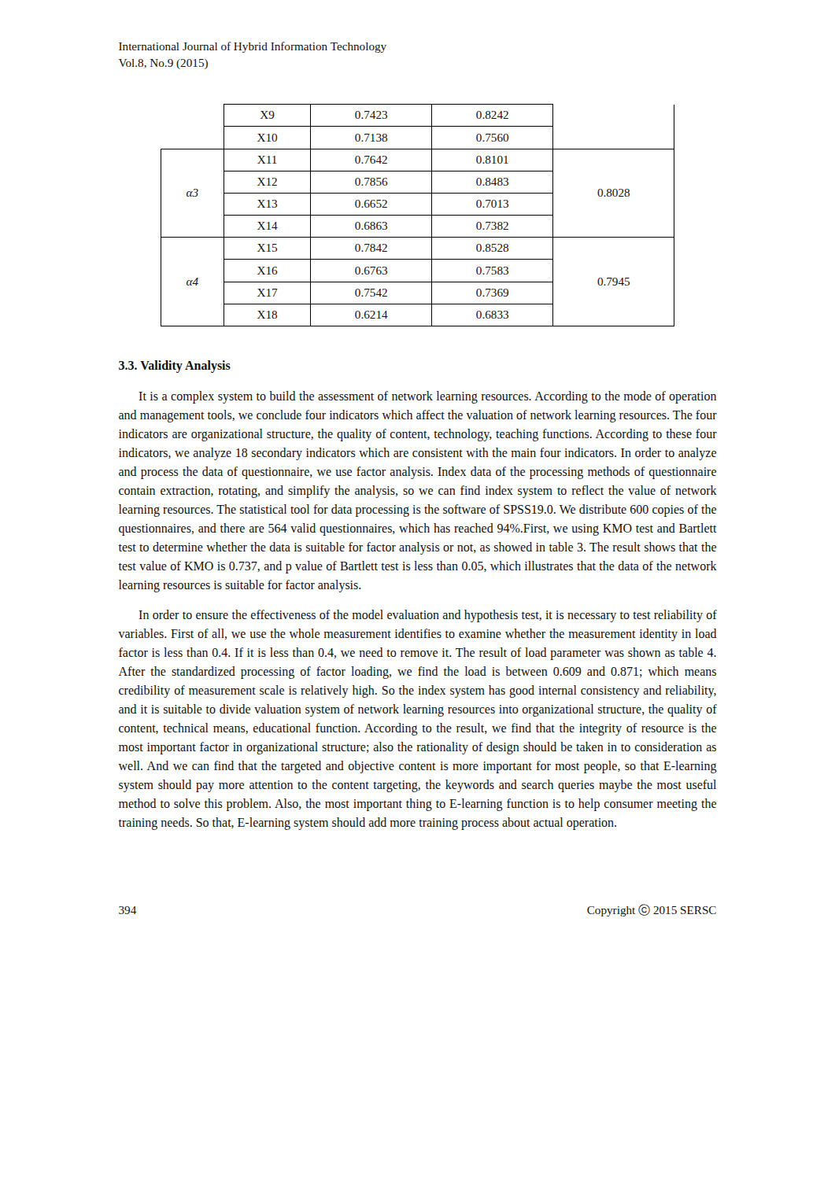International Journal of Hybrid Information Technology Vol.8, No.9 (2015)
| | X9 | 0.7423 | 0.8242 | |
| | X10 | 0.7138 | 0.7560 | |
| α3 | X11 | 0.7642 | 0.8101 | 0.8028 |
| X12 | 0.7856 | 0.8483 |
| X13 | 0.6652 | 0.7013 |
| X14 | 0.6863 | 0.7382 |
| α4 | X15 | 0.7842 | 0.8528 | 0.7945 |
| X16 | 0.6763 | 0.7583 |
| X17 | 0.7542 | 0.7369 |
| X18 | 0.6214 | 0.6833 |
3.3. Validity Analysis
It is a complex system to build the assessment of network learning resources. According to the mode of operation and management tools, we conclude four indicators which affect the valuation of network learning resources. The four indicators are organizational structure, the quality of content, technology, teaching functions. According to these four indicators, we analyze 18 secondary indicators which are consistent with the main four indicators. In order to analyze and process the data of questionnaire, we use factor analysis. Index data of the processing methods of questionnaire contain extraction, rotating, and simplify the analysis, so we can find index system to reflect the value of network learning resources. The statistical tool for data processing is the software of SPSS19.0. We distribute 600 copies of the questionnaires, and there are 564 valid questionnaires, which has reached 94%.First, we using KMO test and Bartlett test to determine whether the data is suitable for factor analysis or not, as showed in table 3. The result shows that the test value of KMO is 0.737, and p value of Bartlett test is less than 0.05, which illustrates that the data of the network learning resources is suitable for factor analysis.
In order to ensure the effectiveness of the model evaluation and hypothesis test, it is necessary to test reliability of variables. First of all, we use the whole measurement identifies to examine whether the measurement identity in load factor is less than 0.4. If it is less than 0.4, we need to remove it. The result of load parameter was shown as table 4. After the standardized processing of factor loading, we find the load is between 0.609 and 0.871; which means credibility of measurement scale is relatively high. So the index system has good internal consistency and reliability, and it is suitable to divide valuation system of network learning resources into organizational structure, the quality of content, technical means, educational function. According to the result, we find that the integrity of resource is the most important factor in organizational structure; also the rationality of design should be taken in to consideration as well. And we can find that the targeted and objective content is more important for most people, so that E-learning system should pay more attention to the content targeting, the keywords and search queries maybe the most useful method to solve this problem. Also, the most important thing to E-learning function is to help consumer meeting the training needs. So that, E-learning system should add more training process about actual operation.
394 Copyright ⓒ 2015 SERSC